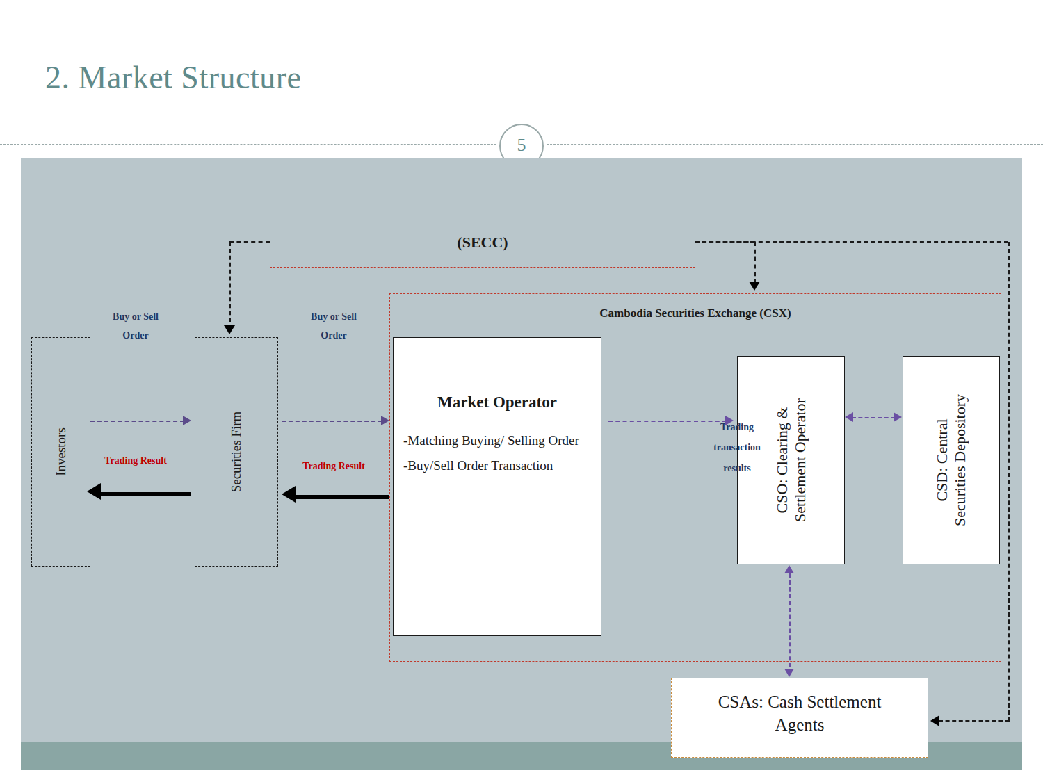2. Market Structure
5
(SECC)
Cambodia Securities Exchange (CSX)
Investors
Securities Firm
Market Operator
-Matching Buying/ Selling Order
-Buy/Sell Order Transaction
CSO: Clearing &
Settlement Operator
CSD: Central
Securities Depository
CSAs: Cash Settlement
Agents
Buy or Sell
Order
Buy or Sell
Order
Trading
transaction
results
Trading Result
Trading Result